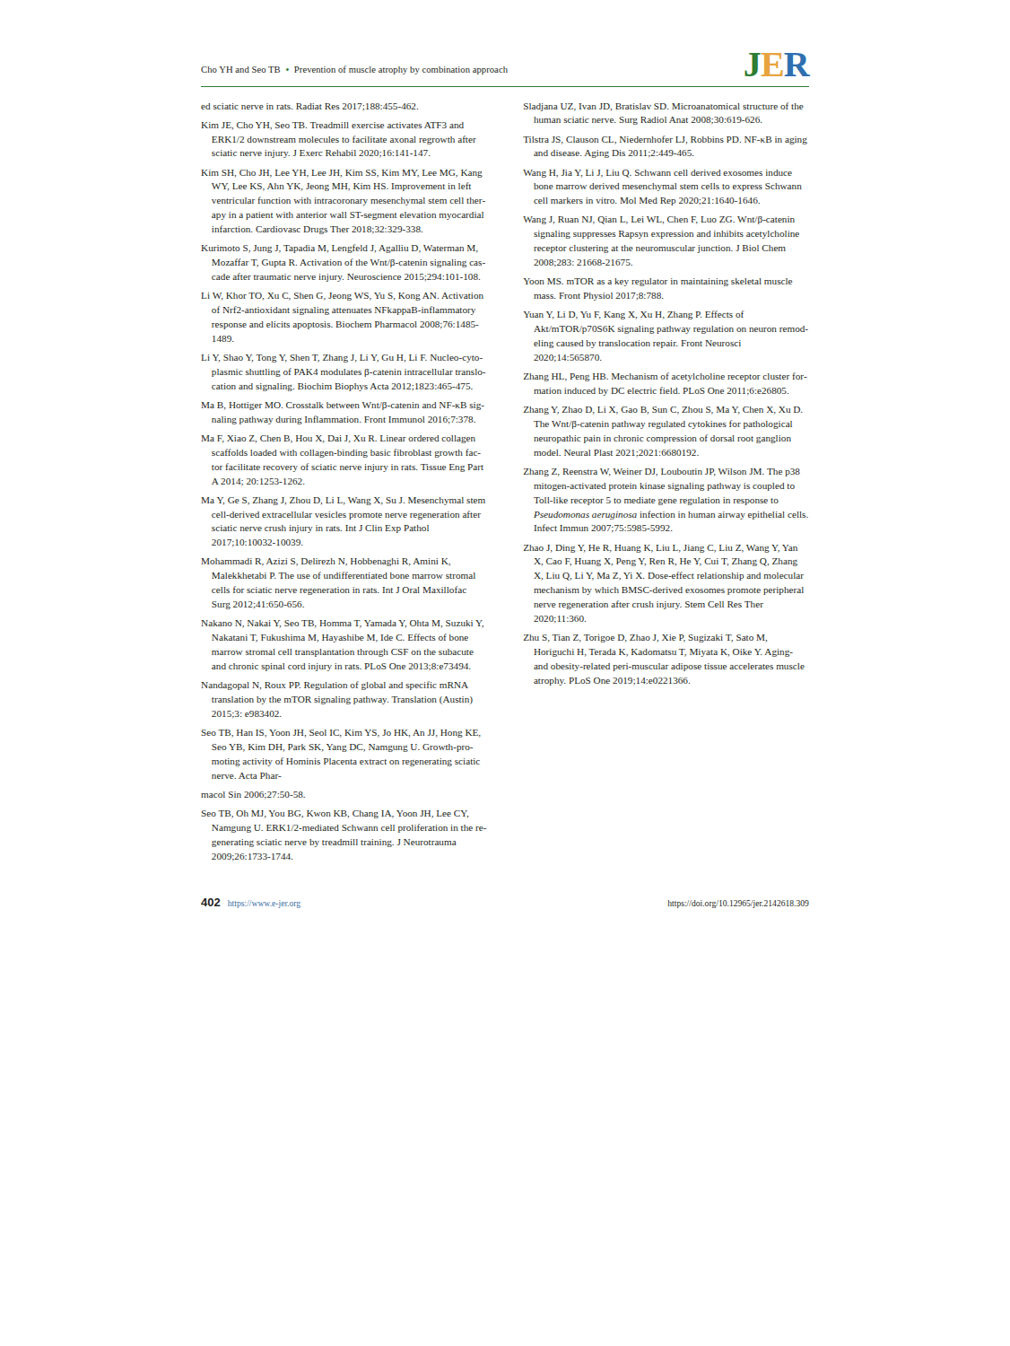Cho YH and Seo TB • Prevention of muscle atrophy by combination approach
JER
ed sciatic nerve in rats. Radiat Res 2017;188:455-462.
Kim JE, Cho YH, Seo TB. Treadmill exercise activates ATF3 and ERK1/2 downstream molecules to facilitate axonal regrowth after sciatic nerve injury. J Exerc Rehabil 2020;16:141-147.
Kim SH, Cho JH, Lee YH, Lee JH, Kim SS, Kim MY, Lee MG, Kang WY, Lee KS, Ahn YK, Jeong MH, Kim HS. Improvement in left ventricular function with intracoronary mesenchymal stem cell therapy in a patient with anterior wall ST-segment elevation myocardial infarction. Cardiovasc Drugs Ther 2018;32:329-338.
Kurimoto S, Jung J, Tapadia M, Lengfeld J, Agalliu D, Waterman M, Mozaffar T, Gupta R. Activation of the Wnt/β-catenin signaling cascade after traumatic nerve injury. Neuroscience 2015;294:101-108.
Li W, Khor TO, Xu C, Shen G, Jeong WS, Yu S, Kong AN. Activation of Nrf2-antioxidant signaling attenuates NFkappaB-inflammatory response and elicits apoptosis. Biochem Pharmacol 2008;76:1485-1489.
Li Y, Shao Y, Tong Y, Shen T, Zhang J, Li Y, Gu H, Li F. Nucleo-cytoplasmic shuttling of PAK4 modulates β-catenin intracellular translocation and signaling. Biochim Biophys Acta 2012;1823:465-475.
Ma B, Hottiger MO. Crosstalk between Wnt/β-catenin and NF-κB signaling pathway during Inflammation. Front Immunol 2016;7:378.
Ma F, Xiao Z, Chen B, Hou X, Dai J, Xu R. Linear ordered collagen scaffolds loaded with collagen-binding basic fibroblast growth factor facilitate recovery of sciatic nerve injury in rats. Tissue Eng Part A 2014; 20:1253-1262.
Ma Y, Ge S, Zhang J, Zhou D, Li L, Wang X, Su J. Mesenchymal stem cell-derived extracellular vesicles promote nerve regeneration after sciatic nerve crush injury in rats. Int J Clin Exp Pathol 2017;10:10032-10039.
Mohammadi R, Azizi S, Delirezh N, Hobbenaghi R, Amini K, Malekkhetabi P. The use of undifferentiated bone marrow stromal cells for sciatic nerve regeneration in rats. Int J Oral Maxillofac Surg 2012;41:650-656.
Nakano N, Nakai Y, Seo TB, Homma T, Yamada Y, Ohta M, Suzuki Y, Nakatani T, Fukushima M, Hayashibe M, Ide C. Effects of bone marrow stromal cell transplantation through CSF on the subacute and chronic spinal cord injury in rats. PLoS One 2013;8:e73494.
Nandagopal N, Roux PP. Regulation of global and specific mRNA translation by the mTOR signaling pathway. Translation (Austin) 2015;3: e983402.
Seo TB, Han IS, Yoon JH, Seol IC, Kim YS, Jo HK, An JJ, Hong KE, Seo YB, Kim DH, Park SK, Yang DC, Namgung U. Growth-promoting activity of Hominis Placenta extract on regenerating sciatic nerve. Acta Phar-
macol Sin 2006;27:50-58.
Seo TB, Oh MJ, You BG, Kwon KB, Chang IA, Yoon JH, Lee CY, Namgung U. ERK1/2-mediated Schwann cell proliferation in the regenerating sciatic nerve by treadmill training. J Neurotrauma 2009;26:1733-1744.
Sladjana UZ, Ivan JD, Bratislav SD. Microanatomical structure of the human sciatic nerve. Surg Radiol Anat 2008;30:619-626.
Tilstra JS, Clauson CL, Niedernhofer LJ, Robbins PD. NF-κB in aging and disease. Aging Dis 2011;2:449-465.
Wang H, Jia Y, Li J, Liu Q. Schwann cell derived exosomes induce bone marrow derived mesenchymal stem cells to express Schwann cell markers in vitro. Mol Med Rep 2020;21:1640-1646.
Wang J, Ruan NJ, Qian L, Lei WL, Chen F, Luo ZG. Wnt/β-catenin signaling suppresses Rapsyn expression and inhibits acetylcholine receptor clustering at the neuromuscular junction. J Biol Chem 2008;283: 21668-21675.
Yoon MS. mTOR as a key regulator in maintaining skeletal muscle mass. Front Physiol 2017;8:788.
Yuan Y, Li D, Yu F, Kang X, Xu H, Zhang P. Effects of Akt/mTOR/p70S6K signaling pathway regulation on neuron remodeling caused by translocation repair. Front Neurosci 2020;14:565870.
Zhang HL, Peng HB. Mechanism of acetylcholine receptor cluster formation induced by DC electric field. PLoS One 2011;6:e26805.
Zhang Y, Zhao D, Li X, Gao B, Sun C, Zhou S, Ma Y, Chen X, Xu D. The Wnt/β-catenin pathway regulated cytokines for pathological neuropathic pain in chronic compression of dorsal root ganglion model. Neural Plast 2021;2021:6680192.
Zhang Z, Reenstra W, Weiner DJ, Louboutin JP, Wilson JM. The p38 mitogen-activated protein kinase signaling pathway is coupled to Toll-like receptor 5 to mediate gene regulation in response to Pseudomonas aeruginosa infection in human airway epithelial cells. Infect Immun 2007;75:5985-5992.
Zhao J, Ding Y, He R, Huang K, Liu L, Jiang C, Liu Z, Wang Y, Yan X, Cao F, Huang X, Peng Y, Ren R, He Y, Cui T, Zhang Q, Zhang X, Liu Q, Li Y, Ma Z, Yi X. Dose-effect relationship and molecular mechanism by which BMSC-derived exosomes promote peripheral nerve regeneration after crush injury. Stem Cell Res Ther 2020;11:360.
Zhu S, Tian Z, Torigoe D, Zhao J, Xie P, Sugizaki T, Sato M, Horiguchi H, Terada K, Kadomatsu T, Miyata K, Oike Y. Aging- and obesity-related peri-muscular adipose tissue accelerates muscle atrophy. PLoS One 2019;14:e0221366.
402 https://www.e-jer.org
https://doi.org/10.12965/jer.2142618.309